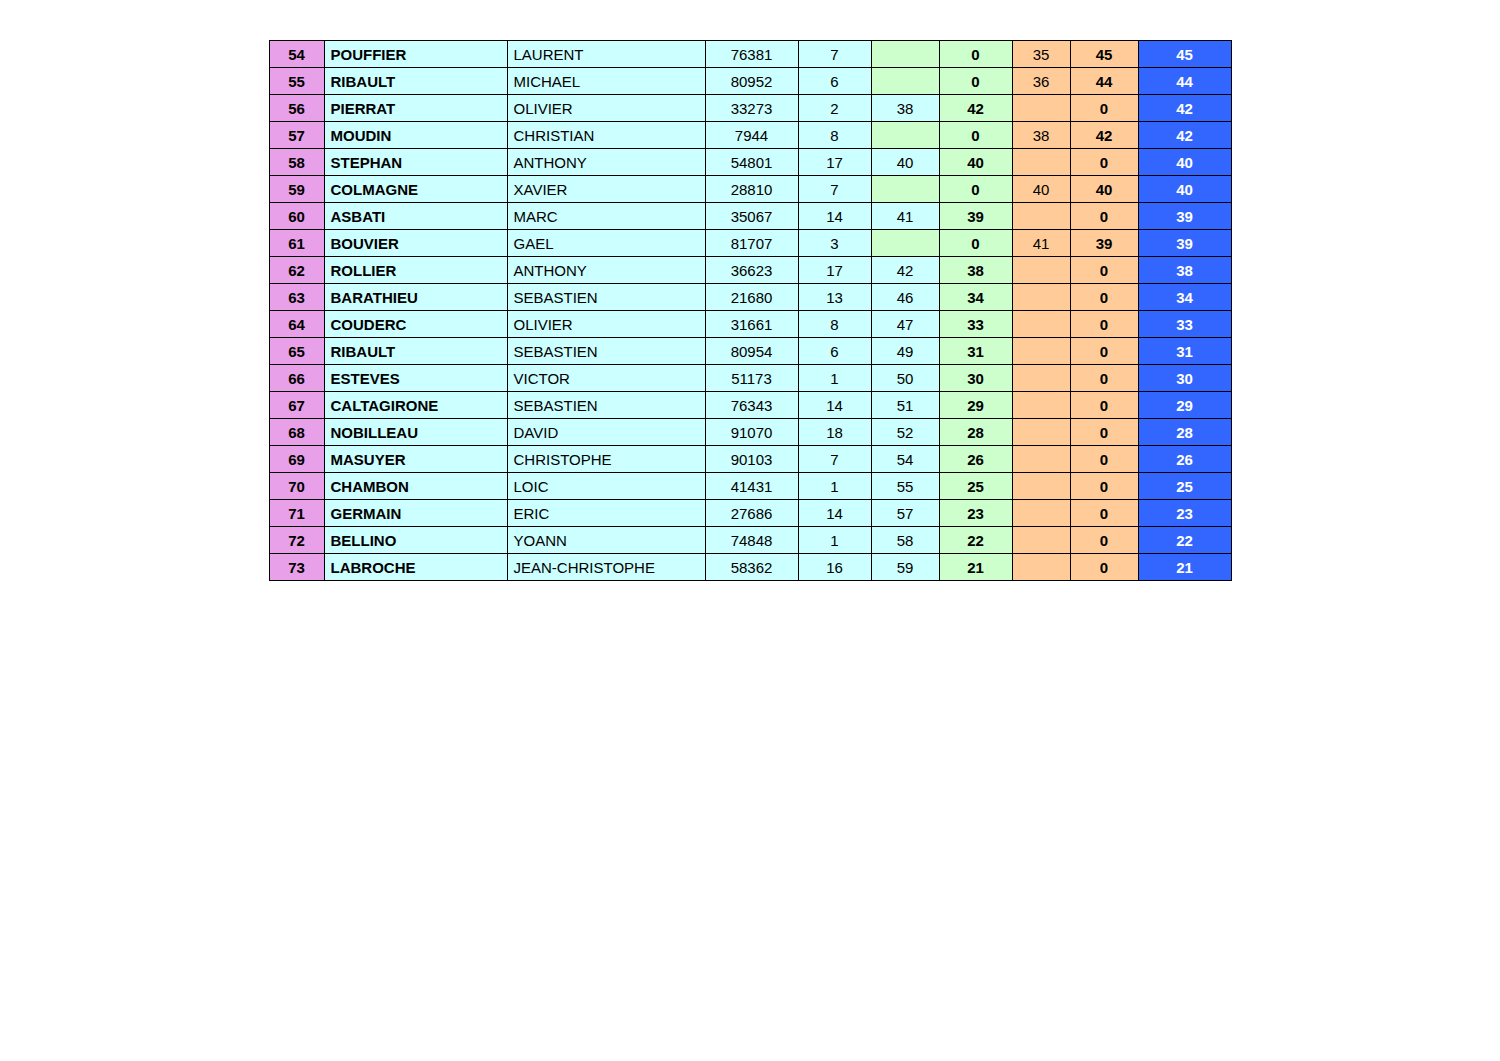| 54 | POUFFIER | LAURENT | 76381 | 7 | | 0 | 35 | 45 | 45 |
| 55 | RIBAULT | MICHAEL | 80952 | 6 | | 0 | 36 | 44 | 44 |
| 56 | PIERRAT | OLIVIER | 33273 | 2 | 38 | 42 | | 0 | 42 |
| 57 | MOUDIN | CHRISTIAN | 7944 | 8 | | 0 | 38 | 42 | 42 |
| 58 | STEPHAN | ANTHONY | 54801 | 17 | 40 | 40 | | 0 | 40 |
| 59 | COLMAGNE | XAVIER | 28810 | 7 | | 0 | 40 | 40 | 40 |
| 60 | ASBATI | MARC | 35067 | 14 | 41 | 39 | | 0 | 39 |
| 61 | BOUVIER | GAEL | 81707 | 3 | | 0 | 41 | 39 | 39 |
| 62 | ROLLIER | ANTHONY | 36623 | 17 | 42 | 38 | | 0 | 38 |
| 63 | BARATHIEU | SEBASTIEN | 21680 | 13 | 46 | 34 | | 0 | 34 |
| 64 | COUDERC | OLIVIER | 31661 | 8 | 47 | 33 | | 0 | 33 |
| 65 | RIBAULT | SEBASTIEN | 80954 | 6 | 49 | 31 | | 0 | 31 |
| 66 | ESTEVES | VICTOR | 51173 | 1 | 50 | 30 | | 0 | 30 |
| 67 | CALTAGIRONE | SEBASTIEN | 76343 | 14 | 51 | 29 | | 0 | 29 |
| 68 | NOBILLEAU | DAVID | 91070 | 18 | 52 | 28 | | 0 | 28 |
| 69 | MASUYER | CHRISTOPHE | 90103 | 7 | 54 | 26 | | 0 | 26 |
| 70 | CHAMBON | LOIC | 41431 | 1 | 55 | 25 | | 0 | 25 |
| 71 | GERMAIN | ERIC | 27686 | 14 | 57 | 23 | | 0 | 23 |
| 72 | BELLINO | YOANN | 74848 | 1 | 58 | 22 | | 0 | 22 |
| 73 | LABROCHE | JEAN-CHRISTOPHE | 58362 | 16 | 59 | 21 | | 0 | 21 |